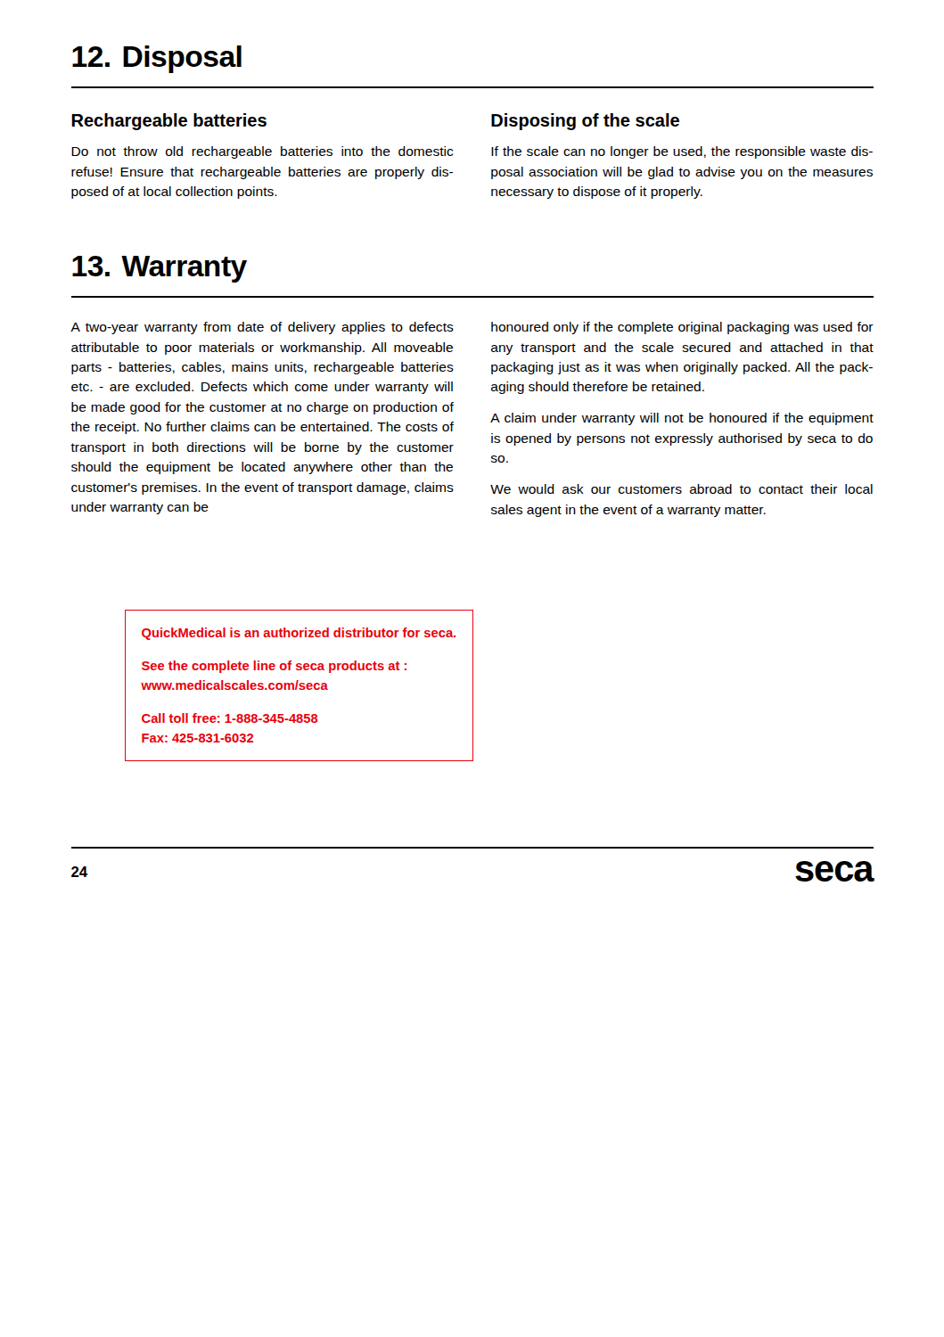12. Disposal
Rechargeable batteries
Do not throw old rechargeable batteries into the domestic refuse! Ensure that rechargeable batteries are properly disposed of at local collection points.
Disposing of the scale
If the scale can no longer be used, the responsible waste disposal association will be glad to advise you on the measures necessary to dispose of it properly.
13. Warranty
A two-year warranty from date of delivery applies to defects attributable to poor materials or workmanship. All moveable parts - batteries, cables, mains units, rechargeable batteries etc. - are excluded. Defects which come under warranty will be made good for the customer at no charge on production of the receipt. No further claims can be entertained. The costs of transport in both directions will be borne by the customer should the equipment be located anywhere other than the customer's premises. In the event of transport damage, claims under warranty can be
honoured only if the complete original packaging was used for any transport and the scale secured and attached in that packaging just as it was when originally packed. All the packaging should therefore be retained.
A claim under warranty will not be honoured if the equipment is opened by persons not expressly authorised by seca to do so.
We would ask our customers abroad to contact their local sales agent in the event of a warranty matter.
QuickMedical is an authorized distributor for seca.
See the complete line of seca products at :
www.medicalscales.com/seca
Call toll free: 1-888-345-4858
Fax: 425-831-6032
24 seca